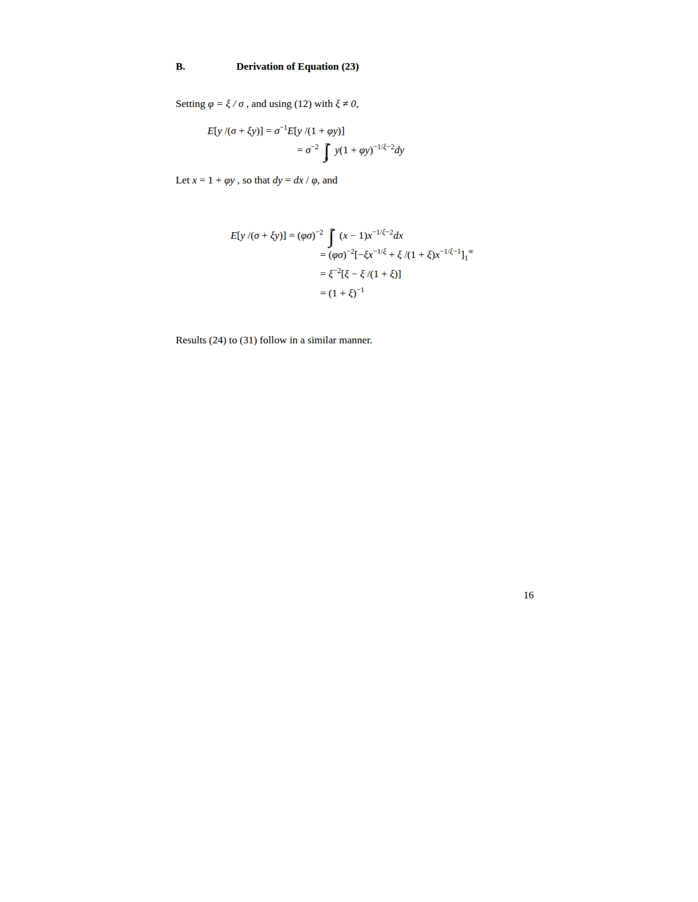B. Derivation of Equation (23)
Setting φ = ξ / σ , and using (12) with ξ ≠ 0,
E[y /(σ + ξy)] = σ−1E[y /(1 + φy)] = σ−2 ∞∫0 y(1 + φy)−1/ξ−2dy
Let x = 1 + φy , so that dy = dx / φ, and
E[y /(σ + ξy)] = (φσ)−2 ∞∫1 (x − 1)x−1/ξ−2dx = (φσ)−2[−ξx−1/ξ + ξ /(1 + ξ)x−1/ξ−1]1∞ = ξ−2[ξ − ξ /(1 + ξ)] = (1 + ξ)−1
Results (24) to (31) follow in a similar manner.
16